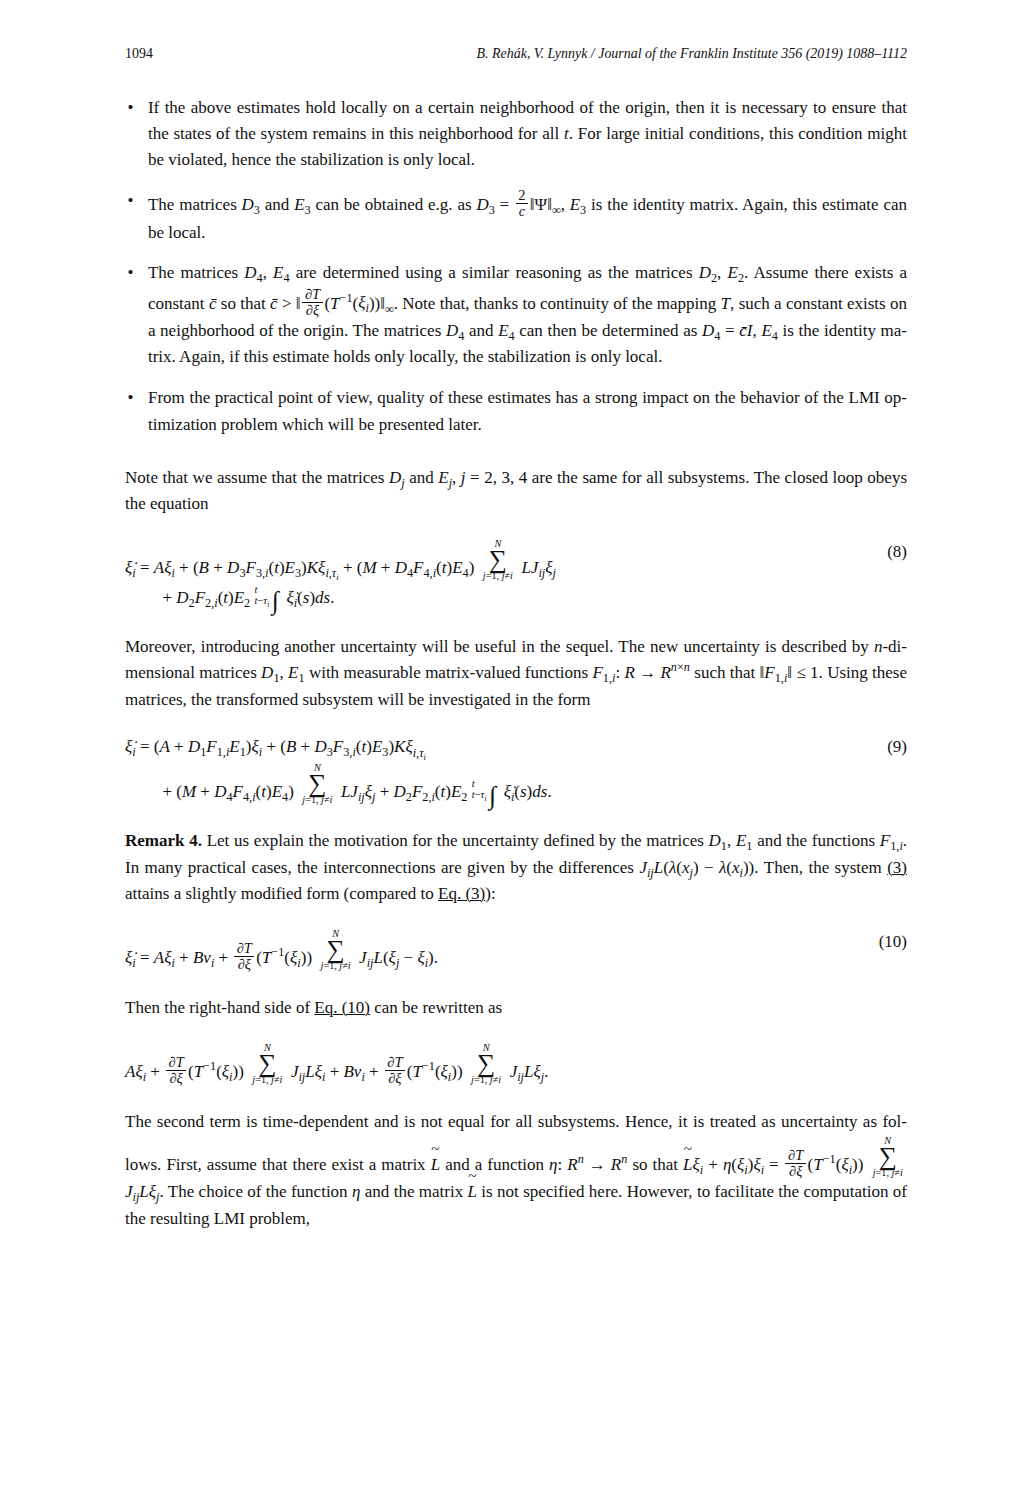1094 B. Rehák, V. Lynnyk / Journal of the Franklin Institute 356 (2019) 1088–1112
If the above estimates hold locally on a certain neighborhood of the origin, then it is necessary to ensure that the states of the system remains in this neighborhood for all t. For large initial conditions, this condition might be violated, hence the stabilization is only local.
The matrices D3 and E3 can be obtained e.g. as D3 = 2 c‖Ψ‖∞, E3 is the identity matrix. Again, this estimate can be local.
The matrices D4, E4 are determined using a similar reasoning as the matrices D2, E2. Assume there exists a constant c̄ so that c̄ > ‖∂T∂ξ(T−1(ξi))‖∞. Note that, thanks to continuity of the mapping T, such a constant exists on a neighborhood of the origin. The matrices D4 and E4 can then be determined as D4 = c̄I, E4 is the identity matrix. Again, if this estimate holds only locally, the stabilization is only local.
From the practical point of view, quality of these estimates has a strong impact on the behavior of the LMI optimization problem which will be presented later.
Note that we assume that the matrices Dj and Ej, j = 2, 3, 4 are the same for all subsystems. The closed loop obeys the equation
ξ̇i = Aξi + (B + D3F3,i(t)E3)Kξi,τi + (M + D4F4,i(t)E4) N∑j=1, j≠i LJijξj + D2F2,i(t)E2 tt−τi∫ ξ̇i(s)ds.
(8)
Moreover, introducing another uncertainty will be useful in the sequel. The new uncertainty is described by n-dimensional matrices D1, E1 with measurable matrix-valued functions F1,i: R → Rn×n such that ‖F1,i‖ ≤ 1. Using these matrices, the transformed subsystem will be investigated in the form
ξ̇i = (A + D1F1,iE1)ξi + (B + D3F3,i(t)E3)Kξi,τi + (M + D4F4,i(t)E4) N∑j=1, j≠i LJijξj + D2F2,i(t)E2 tt−τi∫ ξ̇i(s)ds.
(9)
Remark 4. Let us explain the motivation for the uncertainty defined by the matrices D1, E1 and the functions F1,i. In many practical cases, the interconnections are given by the differences JijL(λ(xj) − λ(xi)). Then, the system (3) attains a slightly modified form (compared to Eq. (3)):
ξ̇i = Aξi + Bvi + ∂T∂ξ(T−1(ξi)) N∑j=1, j≠i JijL(ξj − ξi).
(10)
Then the right-hand side of Eq. (10) can be rewritten as
Aξi + ∂T∂ξ(T−1(ξi)) N∑j=1, j≠i JijLξi + Bvi + ∂T∂ξ(T−1(ξi)) N∑j=1, j≠i JijLξj.
The second term is time-dependent and is not equal for all subsystems. Hence, it is treated as uncertainty as follows. First, assume that there exist a matrix ~L and a function η: Rn → Rn so that ~L ξi + η(ξi)ξi = ∂T∂ξ(T−1(ξi)) N∑j=1, j≠i JijLξj. The choice of the function η and the matrix ~L is not specified here. However, to facilitate the computation of the resulting LMI problem,